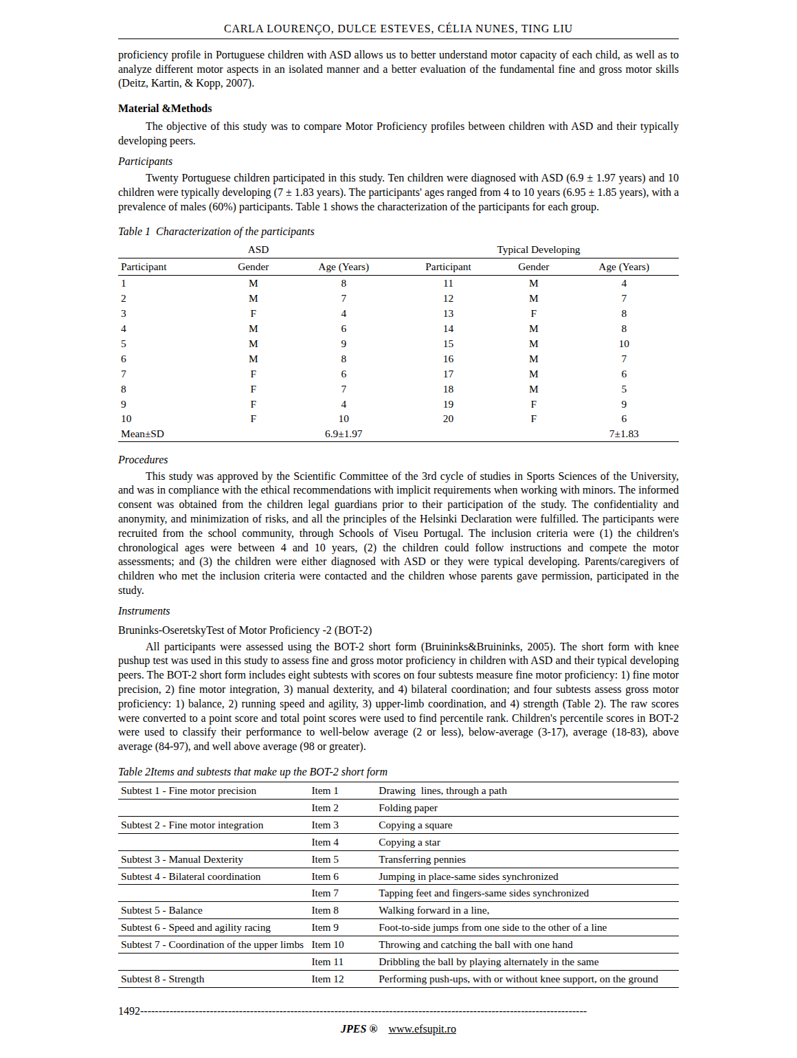CARLA LOURENÇO, DULCE ESTEVES, CÉLIA NUNES, TING LIU
proficiency profile in Portuguese children with ASD allows us to better understand motor capacity of each child, as well as to analyze different motor aspects in an isolated manner and a better evaluation of the fundamental fine and gross motor skills (Deitz, Kartin, & Kopp, 2007).
Material &Methods
The objective of this study was to compare Motor Proficiency profiles between children with ASD and their typically developing peers.
Participants
Twenty Portuguese children participated in this study. Ten children were diagnosed with ASD (6.9 ± 1.97 years) and 10 children were typically developing (7 ± 1.83 years). The participants' ages ranged from 4 to 10 years (6.95 ± 1.85 years), with a prevalence of males (60%) participants. Table 1 shows the characterization of the participants for each group.
Table 1 Characterization of the participants
| ASD | Typical Developing |
| --- | --- |
| Participant | Gender | Age (Years) | Participant | Gender | Age (Years) |
| 1 | M | 8 | 11 | M | 4 |
| 2 | M | 7 | 12 | M | 7 |
| 3 | F | 4 | 13 | F | 8 |
| 4 | M | 6 | 14 | M | 8 |
| 5 | M | 9 | 15 | M | 10 |
| 6 | M | 8 | 16 | M | 7 |
| 7 | F | 6 | 17 | M | 6 |
| 8 | F | 7 | 18 | M | 5 |
| 9 | F | 4 | 19 | F | 9 |
| 10 | F | 10 | 20 | F | 6 |
| Mean±SD | | 6.9±1.97 | | | 7±1.83 |
Procedures
This study was approved by the Scientific Committee of the 3rd cycle of studies in Sports Sciences of the University, and was in compliance with the ethical recommendations with implicit requirements when working with minors. The informed consent was obtained from the children legal guardians prior to their participation of the study. The confidentiality and anonymity, and minimization of risks, and all the principles of the Helsinki Declaration were fulfilled. The participants were recruited from the school community, through Schools of Viseu Portugal. The inclusion criteria were (1) the children's chronological ages were between 4 and 10 years, (2) the children could follow instructions and compete the motor assessments; and (3) the children were either diagnosed with ASD or they were typical developing. Parents/caregivers of children who met the inclusion criteria were contacted and the children whose parents gave permission, participated in the study.
Instruments
Bruninks-OseretskyTest of Motor Proficiency -2 (BOT-2)
All participants were assessed using the BOT-2 short form (Bruininks&Bruininks, 2005). The short form with knee pushup test was used in this study to assess fine and gross motor proficiency in children with ASD and their typical developing peers. The BOT-2 short form includes eight subtests with scores on four subtests measure fine motor proficiency: 1) fine motor precision, 2) fine motor integration, 3) manual dexterity, and 4) bilateral coordination; and four subtests assess gross motor proficiency: 1) balance, 2) running speed and agility, 3) upper-limb coordination, and 4) strength (Table 2). The raw scores were converted to a point score and total point scores were used to find percentile rank. Children's percentile scores in BOT-2 were used to classify their performance to well-below average (2 or less), below-average (3-17), average (18-83), above average (84-97), and well above average (98 or greater).
Table 2Items and subtests that make up the BOT-2 short form
| Subtest 1 - Fine motor precision | Item 1 | Drawing lines, through a path |
| | Item 2 | Folding paper |
| Subtest 2 - Fine motor integration | Item 3 | Copying a square |
| | Item 4 | Copying a star |
| Subtest 3 - Manual Dexterity | Item 5 | Transferring pennies |
| Subtest 4 - Bilateral coordination | Item 6 | Jumping in place-same sides synchronized |
| | Item 7 | Tapping feet and fingers-same sides synchronized |
| Subtest 5 - Balance | Item 8 | Walking forward in a line, |
| Subtest 6 - Speed and agility racing | Item 9 | Foot-to-side jumps from one side to the other of a line |
| Subtest 7 - Coordination of the upper limbs | Item 10 | Throwing and catching the ball with one hand |
| | Item 11 | Dribbling the ball by playing alternately in the same |
| Subtest 8 - Strength | Item 12 | Performing push-ups, with or without knee support, on the ground |
1492--------------------------------------------------------------------------------------------------------------------------
JPES ® www.efsupit.ro